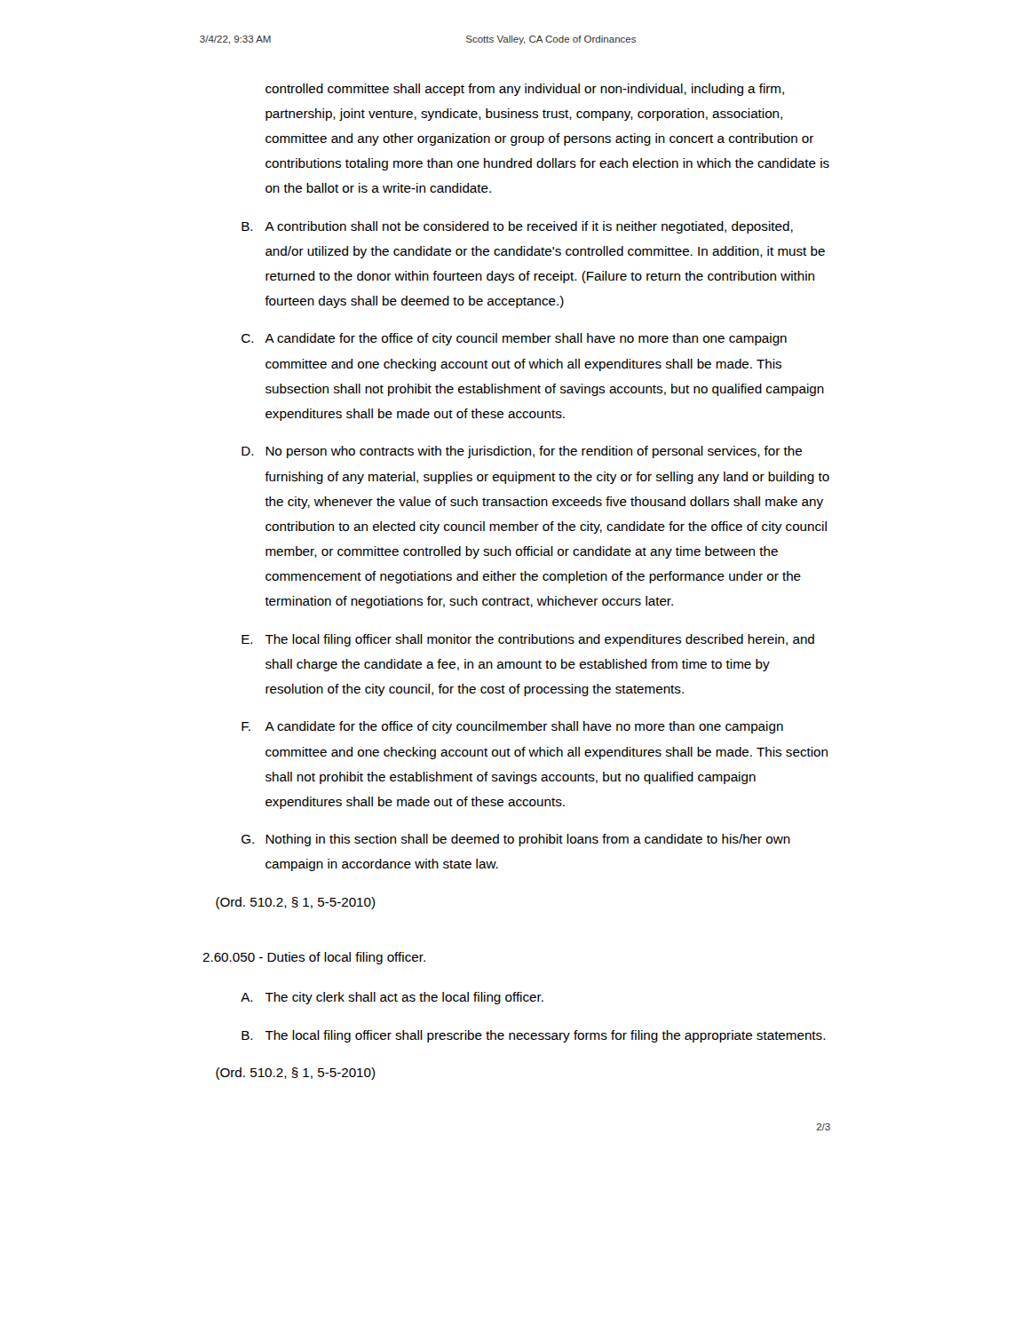3/4/22, 9:33 AM Scotts Valley, CA Code of Ordinances
controlled committee shall accept from any individual or non-individual, including a firm, partnership, joint venture, syndicate, business trust, company, corporation, association, committee and any other organization or group of persons acting in concert a contribution or contributions totaling more than one hundred dollars for each election in which the candidate is on the ballot or is a write-in candidate.
B. A contribution shall not be considered to be received if it is neither negotiated, deposited, and/or utilized by the candidate or the candidate's controlled committee. In addition, it must be returned to the donor within fourteen days of receipt. (Failure to return the contribution within fourteen days shall be deemed to be acceptance.)
C. A candidate for the office of city council member shall have no more than one campaign committee and one checking account out of which all expenditures shall be made. This subsection shall not prohibit the establishment of savings accounts, but no qualified campaign expenditures shall be made out of these accounts.
D. No person who contracts with the jurisdiction, for the rendition of personal services, for the furnishing of any material, supplies or equipment to the city or for selling any land or building to the city, whenever the value of such transaction exceeds five thousand dollars shall make any contribution to an elected city council member of the city, candidate for the office of city council member, or committee controlled by such official or candidate at any time between the commencement of negotiations and either the completion of the performance under or the termination of negotiations for, such contract, whichever occurs later.
E. The local filing officer shall monitor the contributions and expenditures described herein, and shall charge the candidate a fee, in an amount to be established from time to time by resolution of the city council, for the cost of processing the statements.
F. A candidate for the office of city councilmember shall have no more than one campaign committee and one checking account out of which all expenditures shall be made. This section shall not prohibit the establishment of savings accounts, but no qualified campaign expenditures shall be made out of these accounts.
G. Nothing in this section shall be deemed to prohibit loans from a candidate to his/her own campaign in accordance with state law.
(Ord. 510.2, § 1, 5-5-2010)
2.60.050 - Duties of local filing officer.
A. The city clerk shall act as the local filing officer.
B. The local filing officer shall prescribe the necessary forms for filing the appropriate statements.
(Ord. 510.2, § 1, 5-5-2010)
2/3